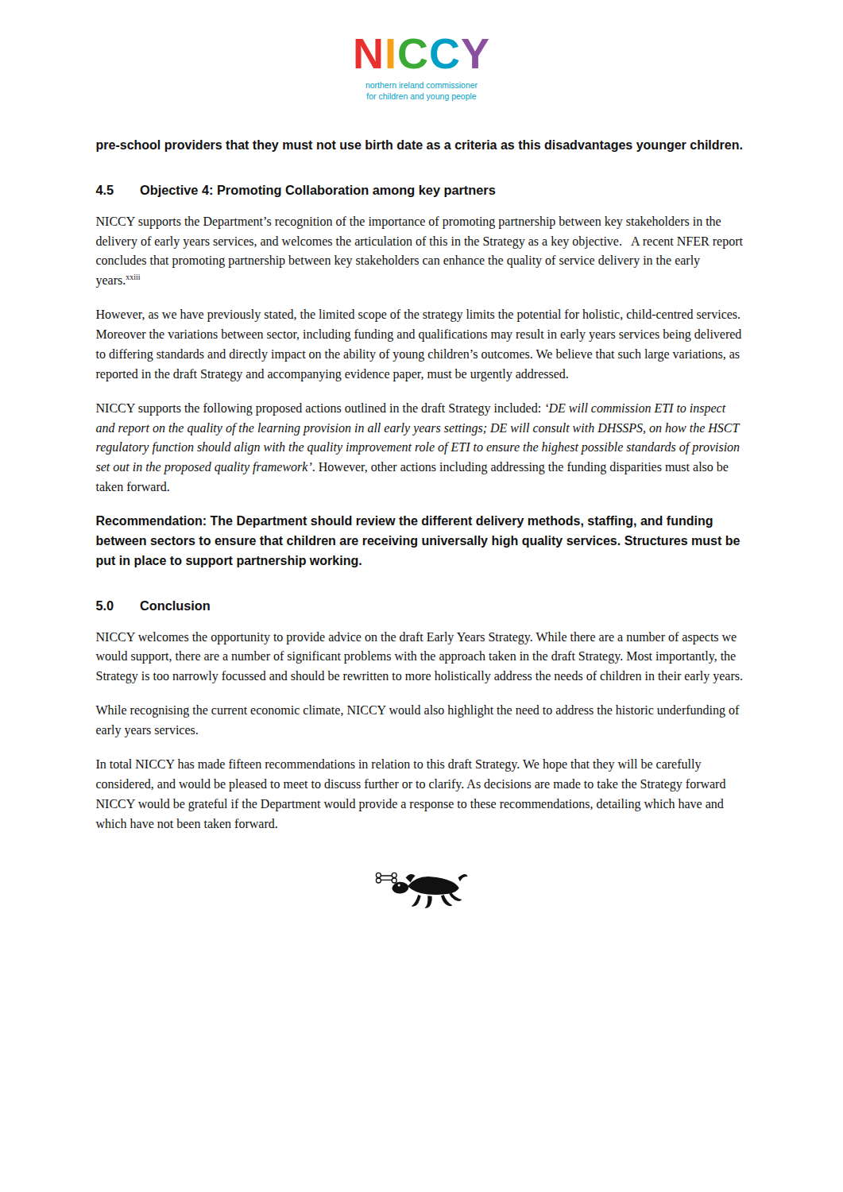NICCY
northern ireland commissioner
for children and young people
pre-school providers that they must not use birth date as a criteria as this disadvantages younger children.
4.5 Objective 4: Promoting Collaboration among key partners
NICCY supports the Department’s recognition of the importance of promoting partnership between key stakeholders in the delivery of early years services, and welcomes the articulation of this in the Strategy as a key objective. A recent NFER report concludes that promoting partnership between key stakeholders can enhance the quality of service delivery in the early years.xxiii
However, as we have previously stated, the limited scope of the strategy limits the potential for holistic, child-centred services. Moreover the variations between sector, including funding and qualifications may result in early years services being delivered to differing standards and directly impact on the ability of young children’s outcomes. We believe that such large variations, as reported in the draft Strategy and accompanying evidence paper, must be urgently addressed.
NICCY supports the following proposed actions outlined in the draft Strategy included: ‘DE will commission ETI to inspect and report on the quality of the learning provision in all early years settings; DE will consult with DHSSPS, on how the HSCT regulatory function should align with the quality improvement role of ETI to ensure the highest possible standards of provision set out in the proposed quality framework’. However, other actions including addressing the funding disparities must also be taken forward.
Recommendation: The Department should review the different delivery methods, staffing, and funding between sectors to ensure that children are receiving universally high quality services. Structures must be put in place to support partnership working.
5.0 Conclusion
NICCY welcomes the opportunity to provide advice on the draft Early Years Strategy. While there are a number of aspects we would support, there are a number of significant problems with the approach taken in the draft Strategy. Most importantly, the Strategy is too narrowly focussed and should be rewritten to more holistically address the needs of children in their early years.
While recognising the current economic climate, NICCY would also highlight the need to address the historic underfunding of early years services.
In total NICCY has made fifteen recommendations in relation to this draft Strategy. We hope that they will be carefully considered, and would be pleased to meet to discuss further or to clarify. As decisions are made to take the Strategy forward NICCY would be grateful if the Department would provide a response to these recommendations, detailing which have and which have not been taken forward.